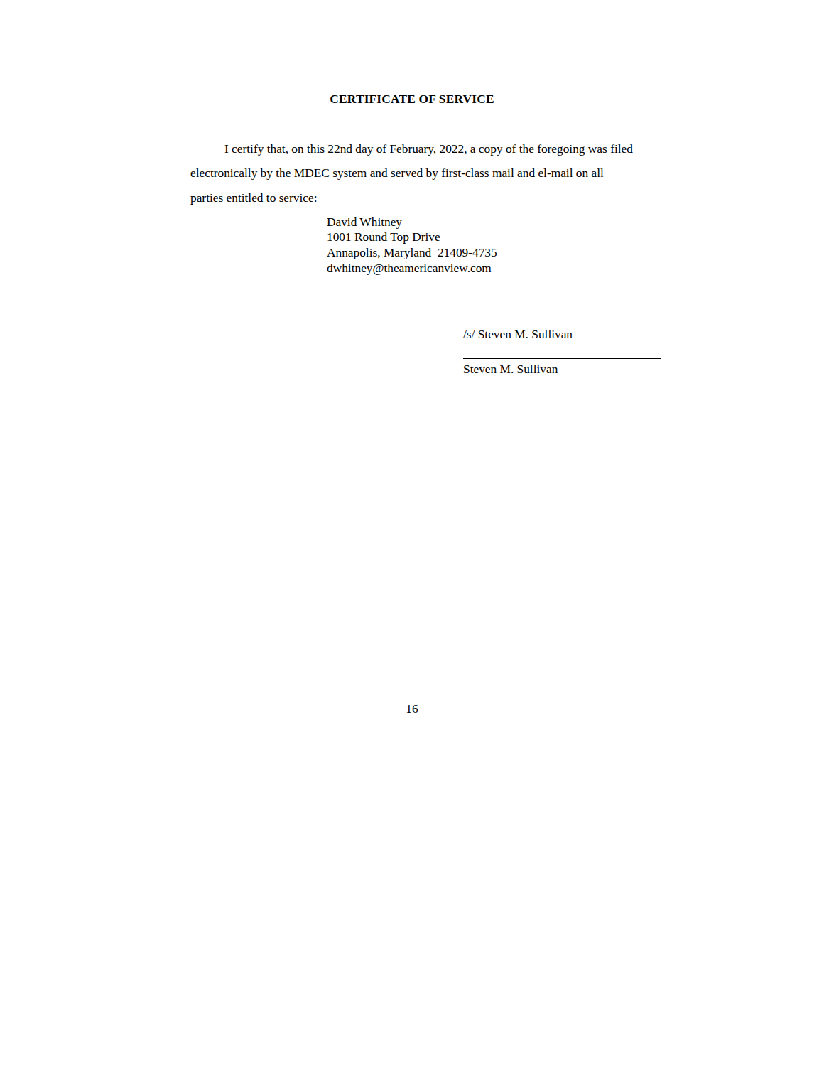CERTIFICATE OF SERVICE
I certify that, on this 22nd day of February, 2022, a copy of the foregoing was filed electronically by the MDEC system and served by first-class mail and el-mail on all parties entitled to service:
David Whitney
1001 Round Top Drive
Annapolis, Maryland 21409-4735
dwhitney@theamericanview.com
/s/ Steven M. Sullivan
Steven M. Sullivan
16